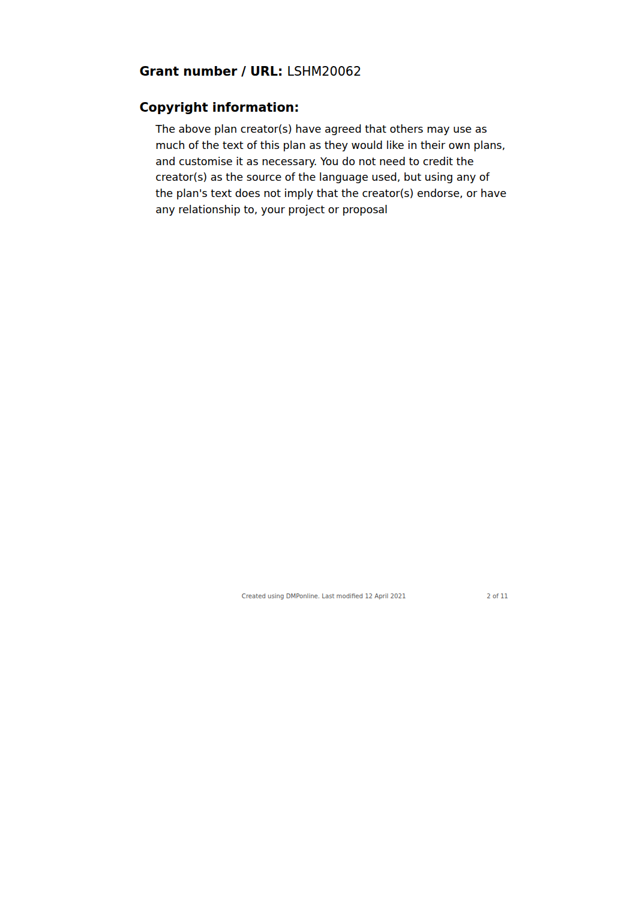Grant number / URL: LSHM20062
Copyright information:
The above plan creator(s) have agreed that others may use as much of the text of this plan as they would like in their own plans, and customise it as necessary. You do not need to credit the creator(s) as the source of the language used, but using any of the plan's text does not imply that the creator(s) endorse, or have any relationship to, your project or proposal
Created using DMPonline. Last modified 12 April 2021 2 of 11